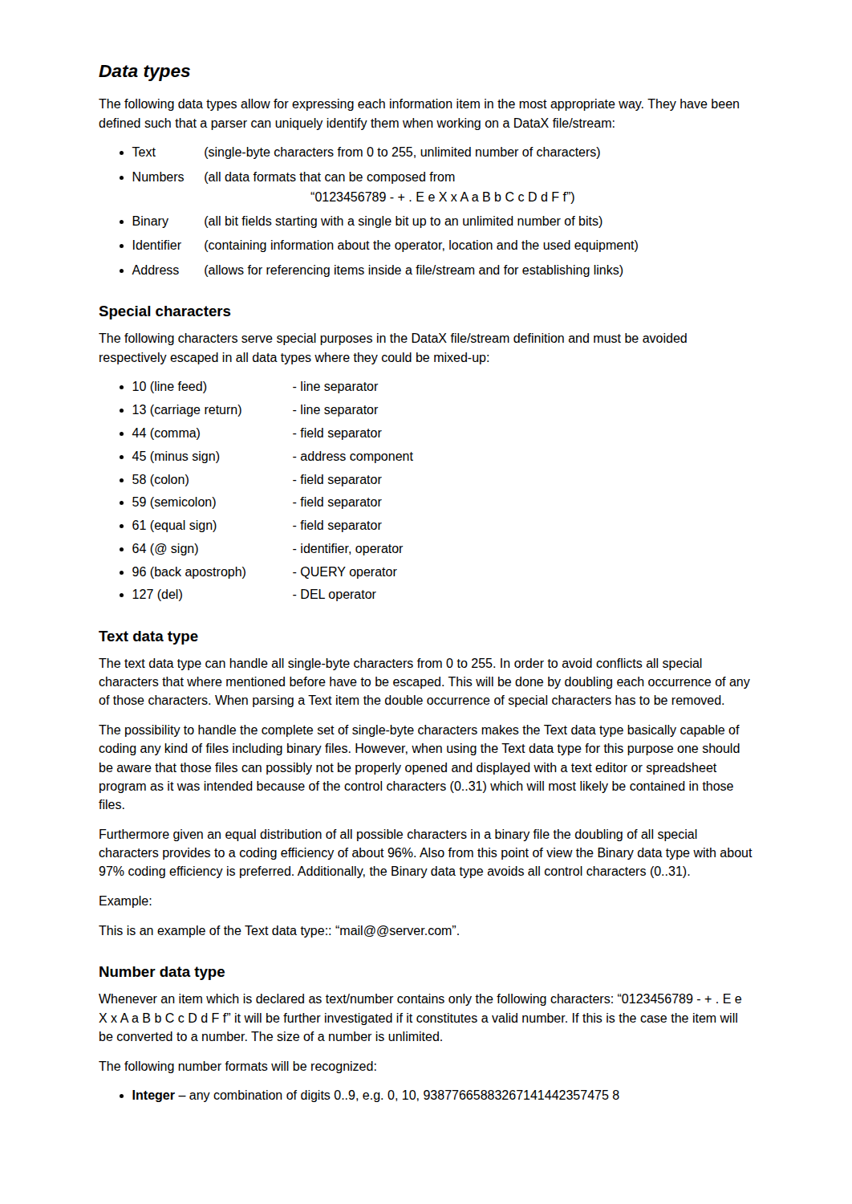Data types
The following data types allow for expressing each information item in the most appropriate way. They have been defined such that a parser can uniquely identify them when working on a DataX file/stream:
Text(single-byte characters from 0 to 255, unlimited number of characters)
Numbers(all data formats that can be composed from “0123456789 - + . E e X x A a B b C c D d F f”)
Binary(all bit fields starting with a single bit up to an unlimited number of bits)
Identifier(containing information about the operator, location and the used equipment)
Address(allows for referencing items inside a file/stream and for establishing links)
Special characters
The following characters serve special purposes in the DataX file/stream definition and must be avoided respectively escaped in all data types where they could be mixed-up:
10 (line feed)- line separator
13 (carriage return)- line separator
44 (comma)- field separator
45 (minus sign)- address component
58 (colon)- field separator
59 (semicolon)- field separator
61 (equal sign)- field separator
64 (@ sign)- identifier, operator
96 (back apostroph)- QUERY operator
127 (del)- DEL operator
Text data type
The text data type can handle all single-byte characters from 0 to 255. In order to avoid conflicts all special characters that where mentioned before have to be escaped. This will be done by doubling each occurrence of any of those characters. When parsing a Text item the double occurrence of special characters has to be removed.
The possibility to handle the complete set of single-byte characters makes the Text data type basically capable of coding any kind of files including binary files. However, when using the Text data type for this purpose one should be aware that those files can possibly not be properly opened and displayed with a text editor or spreadsheet program as it was intended because of the control characters (0..31) which will most likely be contained in those files.
Furthermore given an equal distribution of all possible characters in a binary file the doubling of all special characters provides to a coding efficiency of about 96%. Also from this point of view the Binary data type with about 97% coding efficiency is preferred. Additionally, the Binary data type avoids all control characters (0..31).
Example:
This is an example of the Text data type:: “mail@@server.com”.
Number data type
Whenever an item which is declared as text/number contains only the following characters: “0123456789 - + . E e X x A a B b C c D d F f” it will be further investigated if it constitutes a valid number. If this is the case the item will be converted to a number. The size of a number is unlimited.
The following number formats will be recognized:
Integer – any combination of digits 0..9, e.g. 0, 10, 93877665883267141442357475 8